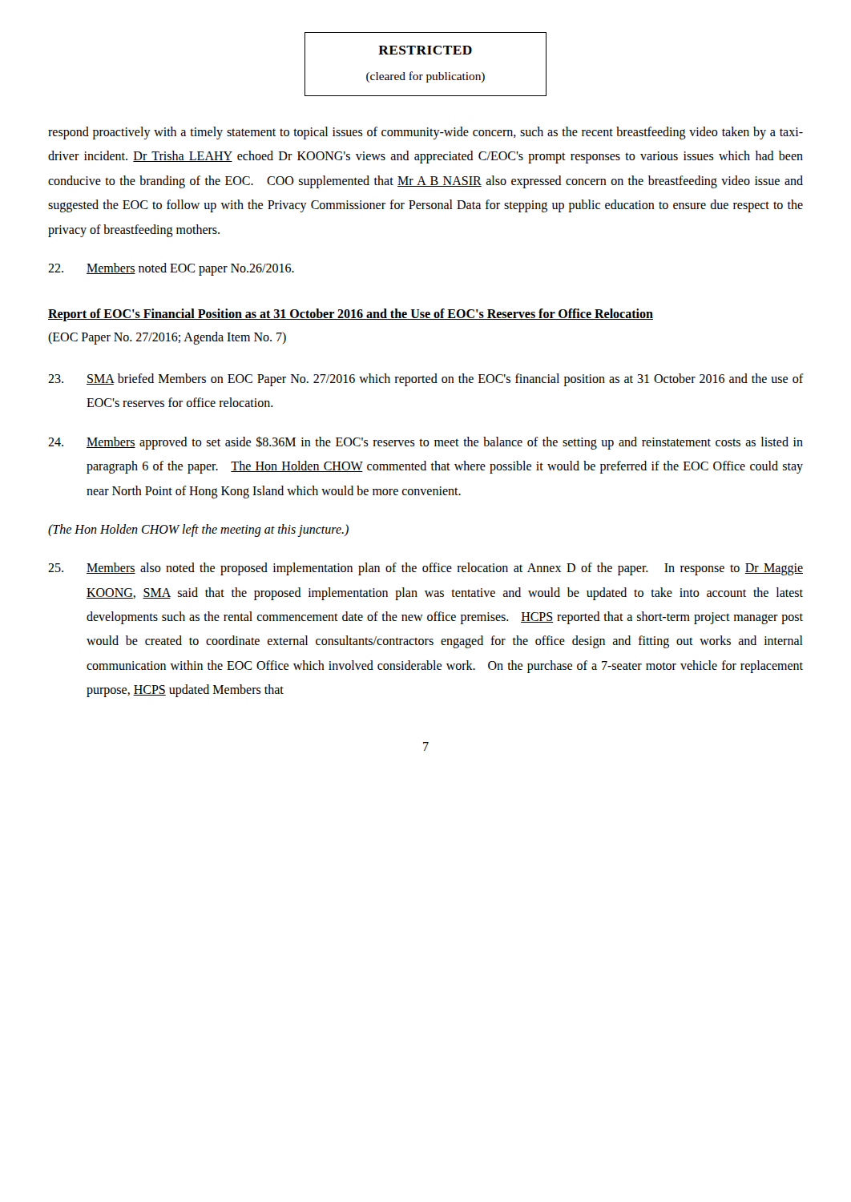RESTRICTED
(cleared for publication)
respond proactively with a timely statement to topical issues of community-wide concern, such as the recent breastfeeding video taken by a taxi-driver incident. Dr Trisha LEAHY echoed Dr KOONG's views and appreciated C/EOC's prompt responses to various issues which had been conducive to the branding of the EOC. COO supplemented that Mr A B NASIR also expressed concern on the breastfeeding video issue and suggested the EOC to follow up with the Privacy Commissioner for Personal Data for stepping up public education to ensure due respect to the privacy of breastfeeding mothers.
22.
Members noted EOC paper No.26/2016.
Report of EOC's Financial Position as at 31 October 2016 and the Use of EOC's Reserves for Office Relocation
(EOC Paper No. 27/2016; Agenda Item No. 7)
23.
SMA briefed Members on EOC Paper No. 27/2016 which reported on the EOC's financial position as at 31 October 2016 and the use of EOC's reserves for office relocation.
24.
Members approved to set aside $8.36M in the EOC's reserves to meet the balance of the setting up and reinstatement costs as listed in paragraph 6 of the paper. The Hon Holden CHOW commented that where possible it would be preferred if the EOC Office could stay near North Point of Hong Kong Island which would be more convenient.
(The Hon Holden CHOW left the meeting at this juncture.)
25.
Members also noted the proposed implementation plan of the office relocation at Annex D of the paper. In response to Dr Maggie KOONG, SMA said that the proposed implementation plan was tentative and would be updated to take into account the latest developments such as the rental commencement date of the new office premises. HCPS reported that a short-term project manager post would be created to coordinate external consultants/contractors engaged for the office design and fitting out works and internal communication within the EOC Office which involved considerable work. On the purchase of a 7-seater motor vehicle for replacement purpose, HCPS updated Members that
7